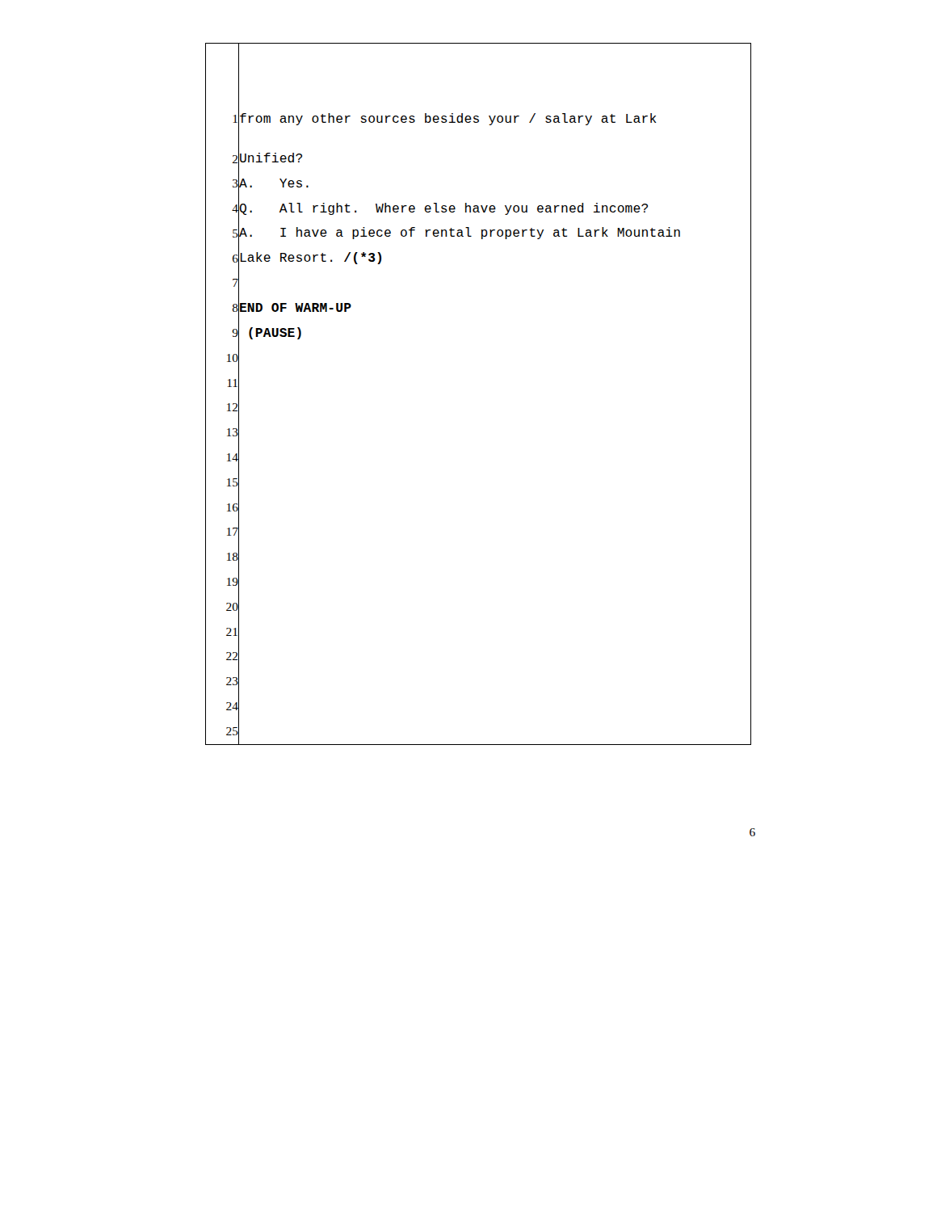| 1 | from any other sources besides your / salary at Lark |
| 2 | Unified? |
| 3 | A. Yes. |
| 4 | Q. All right. Where else have you earned income? |
| 5 | A. I have a piece of rental property at Lark Mountain |
| 6 | Lake Resort. /(*3) |
| 7 | |
| 8 | END OF WARM-UP |
| 9 | (PAUSE) |
| 10 | |
| 11 | |
| 12 | |
| 13 | |
| 14 | |
| 15 | |
| 16 | |
| 17 | |
| 18 | |
| 19 | |
| 20 | |
| 21 | |
| 22 | |
| 23 | |
| 24 | |
| 25 | |
6